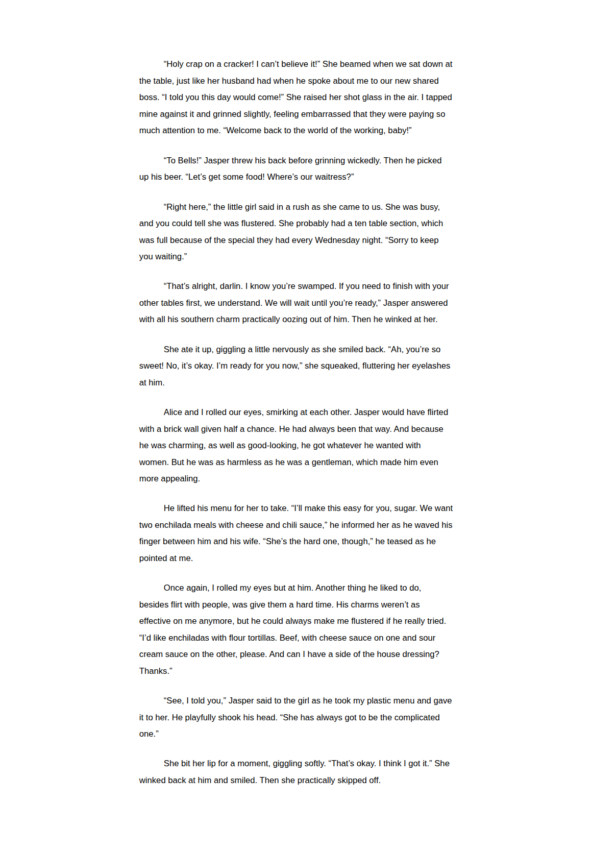“Holy crap on a cracker! I can’t believe it!” She beamed when we sat down at the table, just like her husband had when he spoke about me to our new shared boss. “I told you this day would come!” She raised her shot glass in the air. I tapped mine against it and grinned slightly, feeling embarrassed that they were paying so much attention to me. “Welcome back to the world of the working, baby!”
“To Bells!” Jasper threw his back before grinning wickedly. Then he picked up his beer. “Let’s get some food! Where’s our waitress?”
“Right here,” the little girl said in a rush as she came to us. She was busy, and you could tell she was flustered. She probably had a ten table section, which was full because of the special they had every Wednesday night. “Sorry to keep you waiting.”
“That’s alright, darlin. I know you’re swamped. If you need to finish with your other tables first, we understand. We will wait until you’re ready,” Jasper answered with all his southern charm practically oozing out of him. Then he winked at her.
She ate it up, giggling a little nervously as she smiled back. “Ah, you’re so sweet! No, it’s okay. I’m ready for you now,” she squeaked, fluttering her eyelashes at him.
Alice and I rolled our eyes, smirking at each other. Jasper would have flirted with a brick wall given half a chance. He had always been that way. And because he was charming, as well as good-looking, he got whatever he wanted with women. But he was as harmless as he was a gentleman, which made him even more appealing.
He lifted his menu for her to take. “I’ll make this easy for you, sugar. We want two enchilada meals with cheese and chili sauce,” he informed her as he waved his finger between him and his wife. “She’s the hard one, though,” he teased as he pointed at me.
Once again, I rolled my eyes but at him. Another thing he liked to do, besides flirt with people, was give them a hard time. His charms weren’t as effective on me anymore, but he could always make me flustered if he really tried. “I’d like enchiladas with flour tortillas. Beef, with cheese sauce on one and sour cream sauce on the other, please. And can I have a side of the house dressing? Thanks.”
“See, I told you,” Jasper said to the girl as he took my plastic menu and gave it to her. He playfully shook his head. “She has always got to be the complicated one.”
She bit her lip for a moment, giggling softly. “That’s okay. I think I got it.” She winked back at him and smiled. Then she practically skipped off.